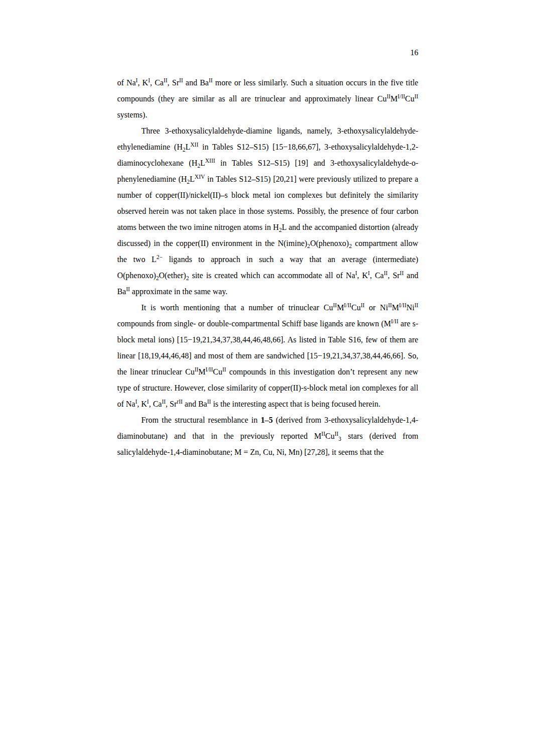16
of NaI, KI, CaII, SrII and BaII more or less similarly. Such a situation occurs in the five title compounds (they are similar as all are trinuclear and approximately linear CuIIMI/IICuII systems).
Three 3-ethoxysalicylaldehyde-diamine ligands, namely, 3-ethoxysalicylaldehyde-ethylenediamine (H2LXII in Tables S12–S15) [15−18,66,67], 3-ethoxysalicylaldehyde-1,2-diaminocyclohexane (H2LXIII in Tables S12–S15) [19] and 3-ethoxysalicylaldehyde-o-phenylenediamine (H2LXIV in Tables S12–S15) [20,21] were previously utilized to prepare a number of copper(II)/nickel(II)–s block metal ion complexes but definitely the similarity observed herein was not taken place in those systems. Possibly, the presence of four carbon atoms between the two imine nitrogen atoms in H2L and the accompanied distortion (already discussed) in the copper(II) environment in the N(imine)2O(phenoxo)2 compartment allow the two L2− ligands to approach in such a way that an average (intermediate) O(phenoxo)2O(ether)2 site is created which can accommodate all of NaI, KI, CaII, SrII and BaII approximate in the same way.
It is worth mentioning that a number of trinuclear CuIIMI/IICuII or NiIIMI/IINiII compounds from single- or double-compartmental Schiff base ligands are known (MI/II are s-block metal ions) [15−19,21,34,37,38,44,46,48,66]. As listed in Table S16, few of them are linear [18,19,44,46,48] and most of them are sandwiched [15−19,21,34,37,38,44,46,66]. So, the linear trinuclear CuIIMI/IICuII compounds in this investigation don’t represent any new type of structure. However, close similarity of copper(II)-s-block metal ion complexes for all of NaI, KI, CaII, SrrII and BaII is the interesting aspect that is being focused herein.
From the structural resemblance in 1–5 (derived from 3-ethoxysalicylaldehyde-1,4-diaminobutane) and that in the previously reported MIICuII3 stars (derived from salicylaldehyde-1,4-diaminobutane; M = Zn, Cu, Ni, Mn) [27,28], it seems that the